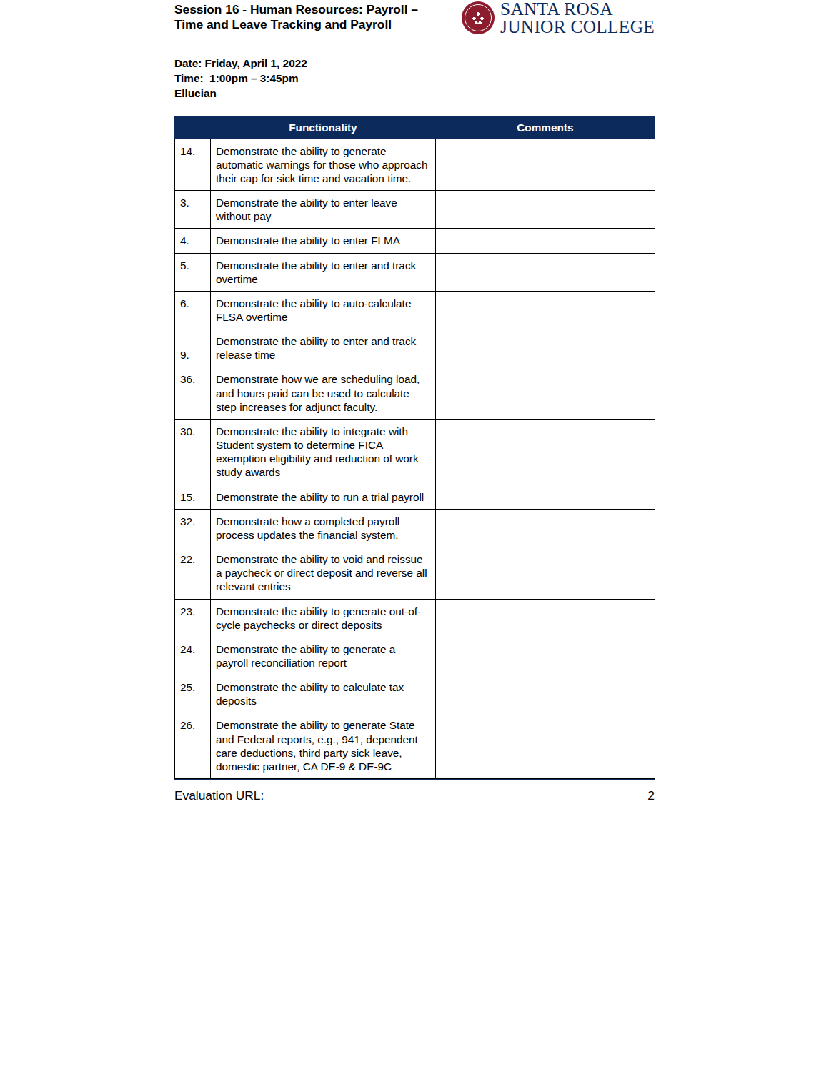Session 16 - Human Resources: Payroll –
Time and Leave Tracking and Payroll
SANTA ROSA JUNIOR COLLEGE
Date: Friday, April 1, 2022
Time: 1:00pm – 3:45pm
Ellucian
| | Functionality | Comments |
| --- | --- | --- |
| 14. | Demonstrate the ability to generate automatic warnings for those who approach their cap for sick time and vacation time. | |
| 3. | Demonstrate the ability to enter leave without pay | |
| 4. | Demonstrate the ability to enter FLMA | |
| 5. | Demonstrate the ability to enter and track overtime | |
| 6. | Demonstrate the ability to auto-calculate FLSA overtime | |
| 9. | Demonstrate the ability to enter and track release time | |
| 36. | Demonstrate how we are scheduling load, and hours paid can be used to calculate step increases for adjunct faculty. | |
| 30. | Demonstrate the ability to integrate with Student system to determine FICA exemption eligibility and reduction of work study awards | |
| 15. | Demonstrate the ability to run a trial payroll | |
| 32. | Demonstrate how a completed payroll process updates the financial system. | |
| 22. | Demonstrate the ability to void and reissue a paycheck or direct deposit and reverse all relevant entries | |
| 23. | Demonstrate the ability to generate out-of-cycle paychecks or direct deposits | |
| 24. | Demonstrate the ability to generate a payroll reconciliation report | |
| 25. | Demonstrate the ability to calculate tax deposits | |
| 26. | Demonstrate the ability to generate State and Federal reports, e.g., 941, dependent care deductions, third party sick leave, domestic partner, CA DE-9 & DE-9C | |
Evaluation URL:
2